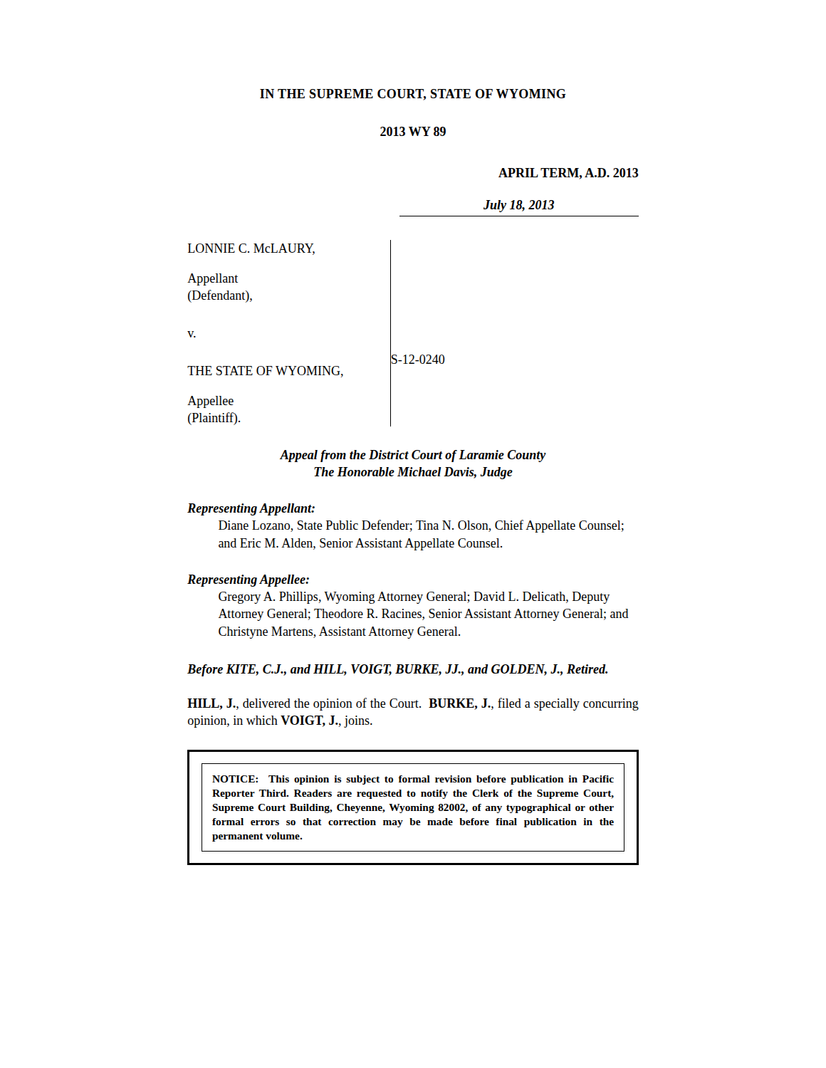IN THE SUPREME COURT, STATE OF WYOMING
2013 WY 89
APRIL TERM, A.D. 2013
July 18, 2013
| LONNIE C. McLAURY, Appellant (Defendant), v. THE STATE OF WYOMING, Appellee (Plaintiff). | S-12-0240 |
Appeal from the District Court of Laramie County
The Honorable Michael Davis, Judge
Representing Appellant:
Diane Lozano, State Public Defender; Tina N. Olson, Chief Appellate Counsel; and Eric M. Alden, Senior Assistant Appellate Counsel.
Representing Appellee:
Gregory A. Phillips, Wyoming Attorney General; David L. Delicath, Deputy Attorney General; Theodore R. Racines, Senior Assistant Attorney General; and Christyne Martens, Assistant Attorney General.
Before KITE, C.J., and HILL, VOIGT, BURKE, JJ., and GOLDEN, J., Retired.
HILL, J., delivered the opinion of the Court. BURKE, J., filed a specially concurring opinion, in which VOIGT, J., joins.
NOTICE: This opinion is subject to formal revision before publication in Pacific Reporter Third. Readers are requested to notify the Clerk of the Supreme Court, Supreme Court Building, Cheyenne, Wyoming 82002, of any typographical or other formal errors so that correction may be made before final publication in the permanent volume.